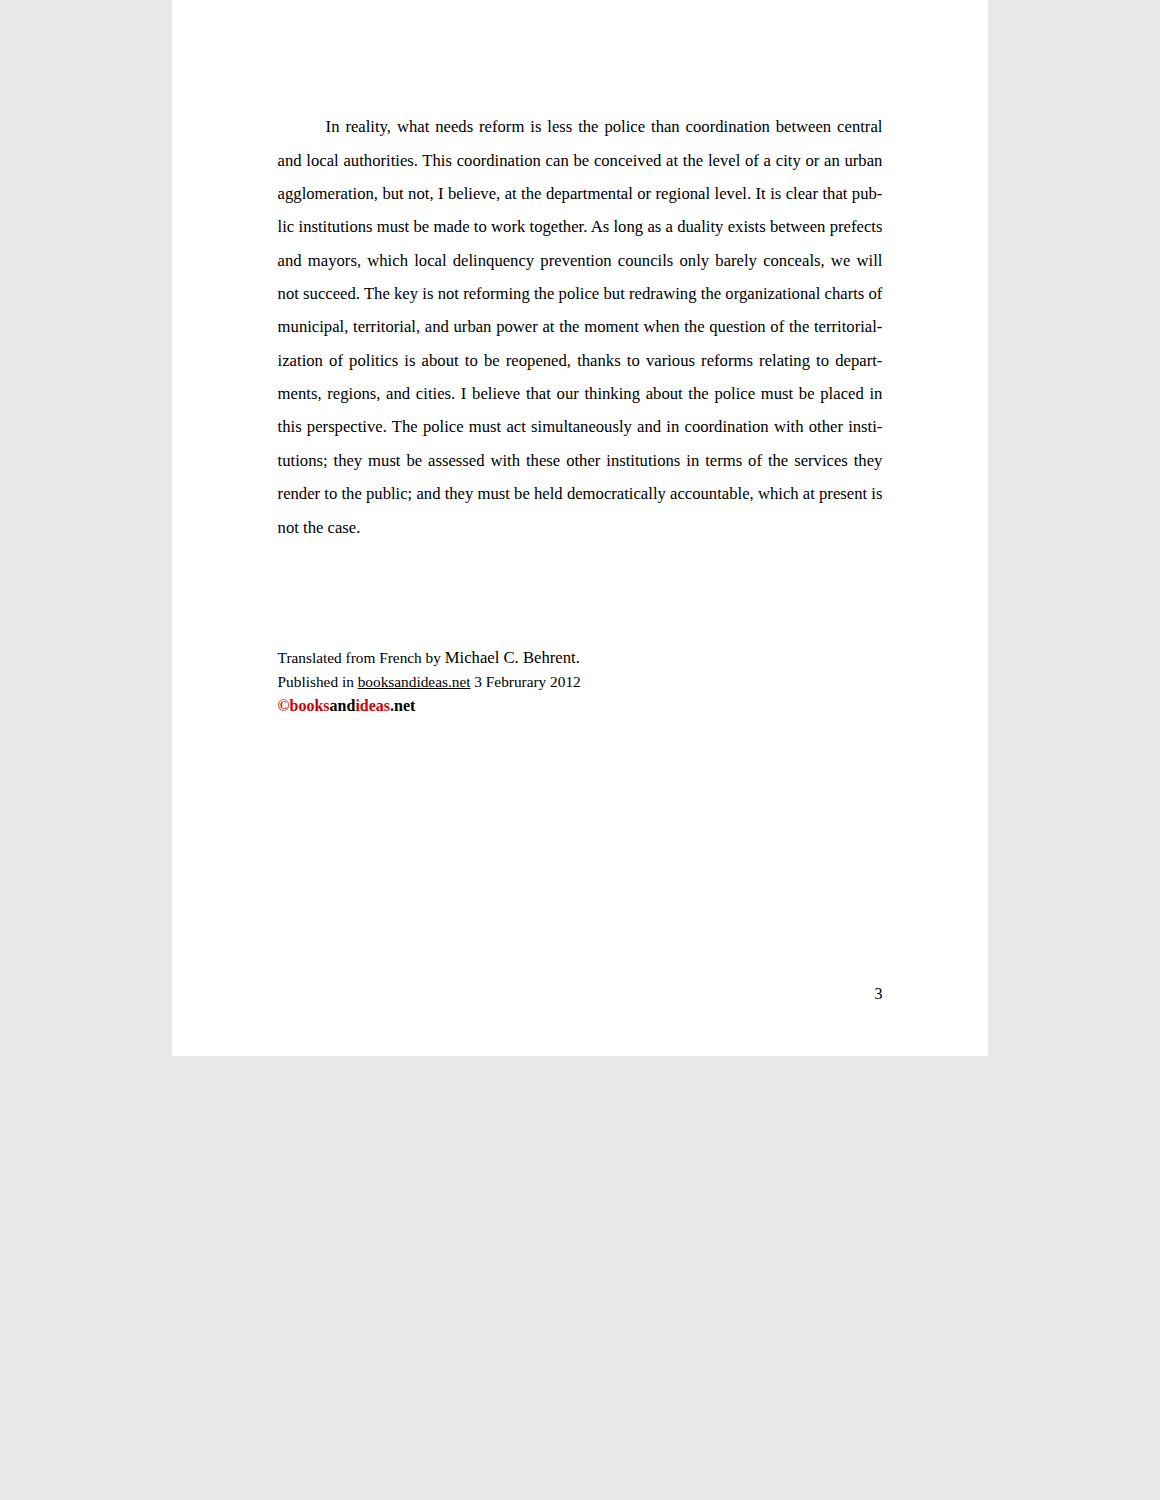In reality, what needs reform is less the police than coordination between central and local authorities. This coordination can be conceived at the level of a city or an urban agglomeration, but not, I believe, at the departmental or regional level. It is clear that public institutions must be made to work together. As long as a duality exists between prefects and mayors, which local delinquency prevention councils only barely conceals, we will not succeed. The key is not reforming the police but redrawing the organizational charts of municipal, territorial, and urban power at the moment when the question of the territorialization of politics is about to be reopened, thanks to various reforms relating to departments, regions, and cities. I believe that our thinking about the police must be placed in this perspective. The police must act simultaneously and in coordination with other institutions; they must be assessed with these other institutions in terms of the services they render to the public; and they must be held democratically accountable, which at present is not the case.
Translated from French by Michael C. Behrent.
Published in booksandideas.net 3 Februrary 2012
©books and ideas.net
3